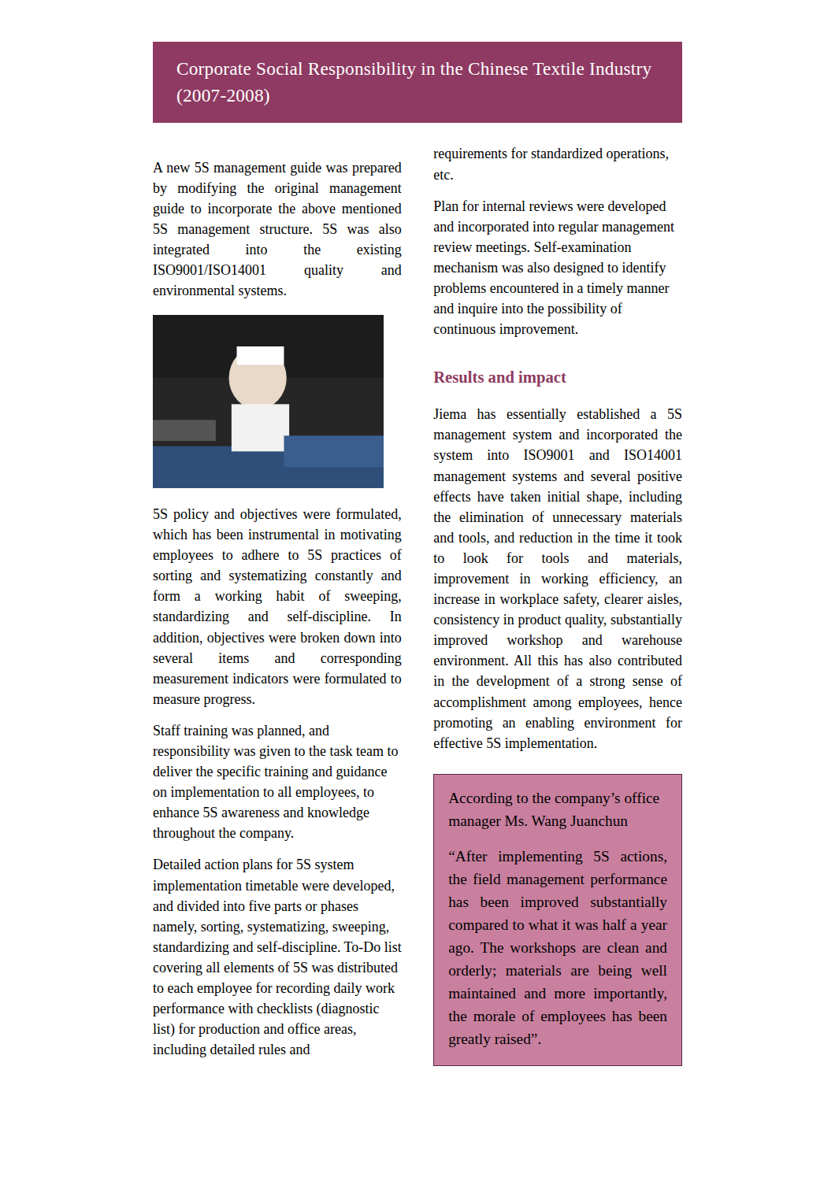Corporate Social Responsibility in the Chinese Textile Industry (2007-2008)
A new 5S management guide was prepared by modifying the original management guide to incorporate the above mentioned 5S management structure. 5S was also integrated into the existing ISO9001/ISO14001 quality and environmental systems.
5S policy and objectives were formulated, which has been instrumental in motivating employees to adhere to 5S practices of sorting and systematizing constantly and form a working habit of sweeping, standardizing and self-discipline. In addition, objectives were broken down into several items and corresponding measurement indicators were formulated to measure progress.
Staff training was planned, and responsibility was given to the task team to deliver the specific training and guidance on implementation to all employees, to enhance 5S awareness and knowledge throughout the company.
Detailed action plans for 5S system implementation timetable were developed, and divided into five parts or phases namely, sorting, systematizing, sweeping, standardizing and self-discipline. To-Do list covering all elements of 5S was distributed to each employee for recording daily work performance with checklists (diagnostic list) for production and office areas, including detailed rules and
requirements for standardized operations, etc.
Plan for internal reviews were developed and incorporated into regular management review meetings. Self-examination mechanism was also designed to identify problems encountered in a timely manner and inquire into the possibility of continuous improvement.
Results and impact
Jiema has essentially established a 5S management system and incorporated the system into ISO9001 and ISO14001 management systems and several positive effects have taken initial shape, including the elimination of unnecessary materials and tools, and reduction in the time it took to look for tools and materials, improvement in working efficiency, an increase in workplace safety, clearer aisles, consistency in product quality, substantially improved workshop and warehouse environment. All this has also contributed in the development of a strong sense of accomplishment among employees, hence promoting an enabling environment for effective 5S implementation.
According to the company’s office manager Ms. Wang Juanchun
“After implementing 5S actions, the field management performance has been improved substantially compared to what it was half a year ago. The workshops are clean and orderly; materials are being well maintained and more importantly, the morale of employees has been greatly raised”.